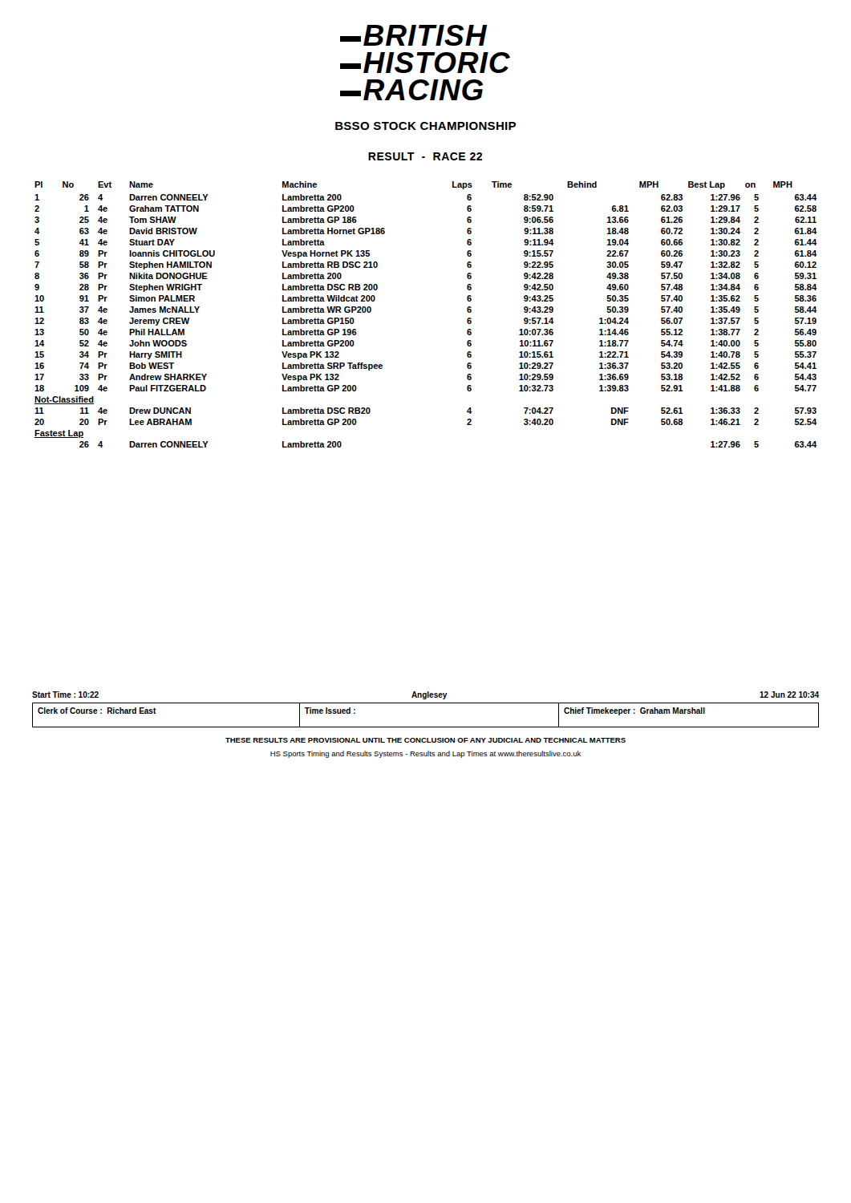BRITISH
HISTORIC
RACING
BSSO STOCK CHAMPIONSHIP
RESULT - RACE 22
| Pl | No | Evt | Name | Machine | Laps | Time | Behind | MPH | Best Lap | on | MPH |
| --- | --- | --- | --- | --- | --- | --- | --- | --- | --- | --- | --- |
| 1 | 26 | 4 | Darren CONNEELY | Lambretta 200 | 6 | 8:52.90 | | 62.83 | 1:27.96 | 5 | 63.44 |
| 2 | 1 | 4e | Graham TATTON | Lambretta GP200 | 6 | 8:59.71 | 6.81 | 62.03 | 1:29.17 | 5 | 62.58 |
| 3 | 25 | 4e | Tom SHAW | Lambretta GP 186 | 6 | 9:06.56 | 13.66 | 61.26 | 1:29.84 | 2 | 62.11 |
| 4 | 63 | 4e | David BRISTOW | Lambretta Hornet GP186 | 6 | 9:11.38 | 18.48 | 60.72 | 1:30.24 | 2 | 61.84 |
| 5 | 41 | 4e | Stuart DAY | Lambretta | 6 | 9:11.94 | 19.04 | 60.66 | 1:30.82 | 2 | 61.44 |
| 6 | 89 | Pr | Ioannis CHITOGLOU | Vespa Hornet PK 135 | 6 | 9:15.57 | 22.67 | 60.26 | 1:30.23 | 2 | 61.84 |
| 7 | 58 | Pr | Stephen HAMILTON | Lambretta RB DSC 210 | 6 | 9:22.95 | 30.05 | 59.47 | 1:32.82 | 5 | 60.12 |
| 8 | 36 | Pr | Nikita DONOGHUE | Lambretta 200 | 6 | 9:42.28 | 49.38 | 57.50 | 1:34.08 | 6 | 59.31 |
| 9 | 28 | Pr | Stephen WRIGHT | Lambretta DSC RB 200 | 6 | 9:42.50 | 49.60 | 57.48 | 1:34.84 | 6 | 58.84 |
| 10 | 91 | Pr | Simon PALMER | Lambretta Wildcat 200 | 6 | 9:43.25 | 50.35 | 57.40 | 1:35.62 | 5 | 58.36 |
| 11 | 37 | 4e | James McNALLY | Lambretta WR GP200 | 6 | 9:43.29 | 50.39 | 57.40 | 1:35.49 | 5 | 58.44 |
| 12 | 83 | 4e | Jeremy CREW | Lambretta GP150 | 6 | 9:57.14 | 1:04.24 | 56.07 | 1:37.57 | 5 | 57.19 |
| 13 | 50 | 4e | Phil HALLAM | Lambretta GP 196 | 6 | 10:07.36 | 1:14.46 | 55.12 | 1:38.77 | 2 | 56.49 |
| 14 | 52 | 4e | John WOODS | Lambretta GP200 | 6 | 10:11.67 | 1:18.77 | 54.74 | 1:40.00 | 5 | 55.80 |
| 15 | 34 | Pr | Harry SMITH | Vespa PK 132 | 6 | 10:15.61 | 1:22.71 | 54.39 | 1:40.78 | 5 | 55.37 |
| 16 | 74 | Pr | Bob WEST | Lambretta SRP Taffspee | 6 | 10:29.27 | 1:36.37 | 53.20 | 1:42.55 | 6 | 54.41 |
| 17 | 33 | Pr | Andrew SHARKEY | Vespa PK 132 | 6 | 10:29.59 | 1:36.69 | 53.18 | 1:42.52 | 6 | 54.43 |
| 18 | 109 | 4e | Paul FITZGERALD | Lambretta GP 200 | 6 | 10:32.73 | 1:39.83 | 52.91 | 1:41.88 | 6 | 54.77 |
| Not-Classified |
| 11 | 11 | 4e | Drew DUNCAN | Lambretta DSC RB20 | 4 | 7:04.27 | DNF | 52.61 | 1:36.33 | 2 | 57.93 |
| 20 | 20 | Pr | Lee ABRAHAM | Lambretta GP 200 | 2 | 3:40.20 | DNF | 50.68 | 1:46.21 | 2 | 52.54 |
| Fastest Lap |
| | 26 | 4 | Darren CONNEELY | Lambretta 200 | | | | | 1:27.96 | 5 | 63.44 |
Start Time : 10:22
Anglesey
12 Jun 22 10:34
Clerk of Course : Richard East
Time Issued :
Chief Timekeeper : Graham Marshall
THESE RESULTS ARE PROVISIONAL UNTIL THE CONCLUSION OF ANY JUDICIAL AND TECHNICAL MATTERS
HS Sports Timing and Results Systems - Results and Lap Times at www.theresultslive.co.uk